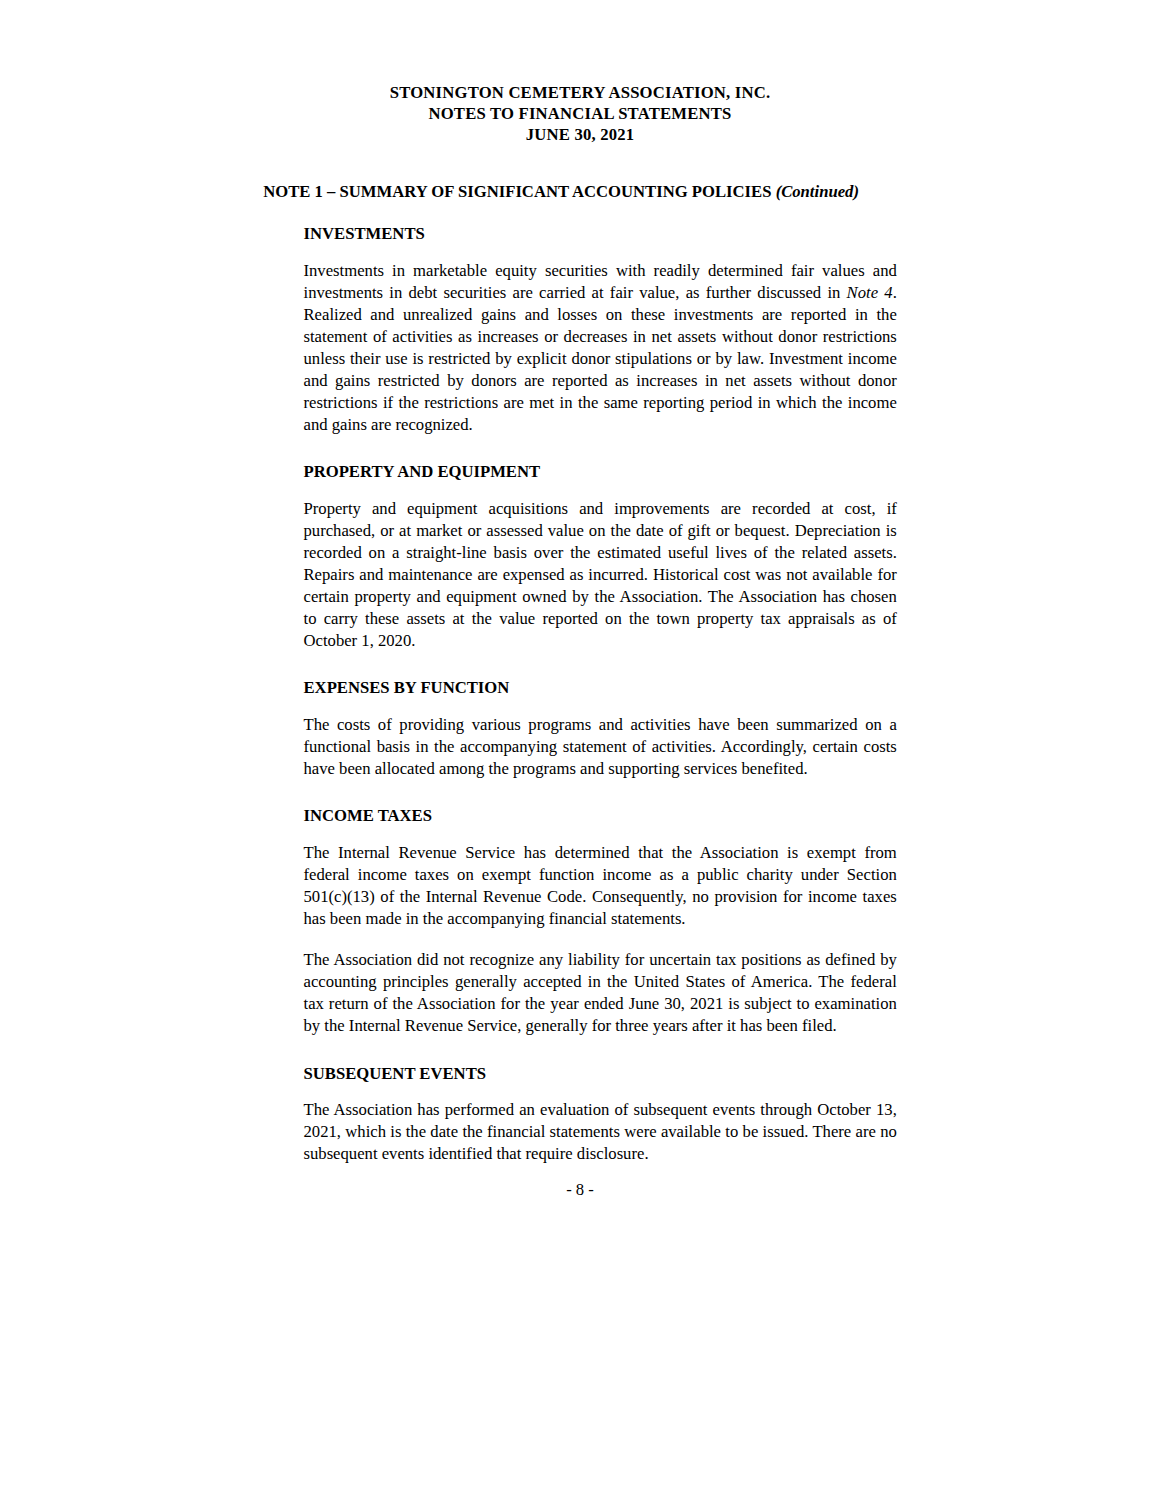STONINGTON CEMETERY ASSOCIATION, INC.
NOTES TO FINANCIAL STATEMENTS
JUNE 30, 2021
NOTE 1 – SUMMARY OF SIGNIFICANT ACCOUNTING POLICIES (Continued)
Investments
Investments in marketable equity securities with readily determined fair values and investments in debt securities are carried at fair value, as further discussed in Note 4. Realized and unrealized gains and losses on these investments are reported in the statement of activities as increases or decreases in net assets without donor restrictions unless their use is restricted by explicit donor stipulations or by law. Investment income and gains restricted by donors are reported as increases in net assets without donor restrictions if the restrictions are met in the same reporting period in which the income and gains are recognized.
Property and Equipment
Property and equipment acquisitions and improvements are recorded at cost, if purchased, or at market or assessed value on the date of gift or bequest. Depreciation is recorded on a straight-line basis over the estimated useful lives of the related assets. Repairs and maintenance are expensed as incurred. Historical cost was not available for certain property and equipment owned by the Association. The Association has chosen to carry these assets at the value reported on the town property tax appraisals as of October 1, 2020.
Expenses by Function
The costs of providing various programs and activities have been summarized on a functional basis in the accompanying statement of activities. Accordingly, certain costs have been allocated among the programs and supporting services benefited.
Income Taxes
The Internal Revenue Service has determined that the Association is exempt from federal income taxes on exempt function income as a public charity under Section 501(c)(13) of the Internal Revenue Code. Consequently, no provision for income taxes has been made in the accompanying financial statements.
The Association did not recognize any liability for uncertain tax positions as defined by accounting principles generally accepted in the United States of America. The federal tax return of the Association for the year ended June 30, 2021 is subject to examination by the Internal Revenue Service, generally for three years after it has been filed.
Subsequent Events
The Association has performed an evaluation of subsequent events through October 13, 2021, which is the date the financial statements were available to be issued. There are no subsequent events identified that require disclosure.
- 8 -